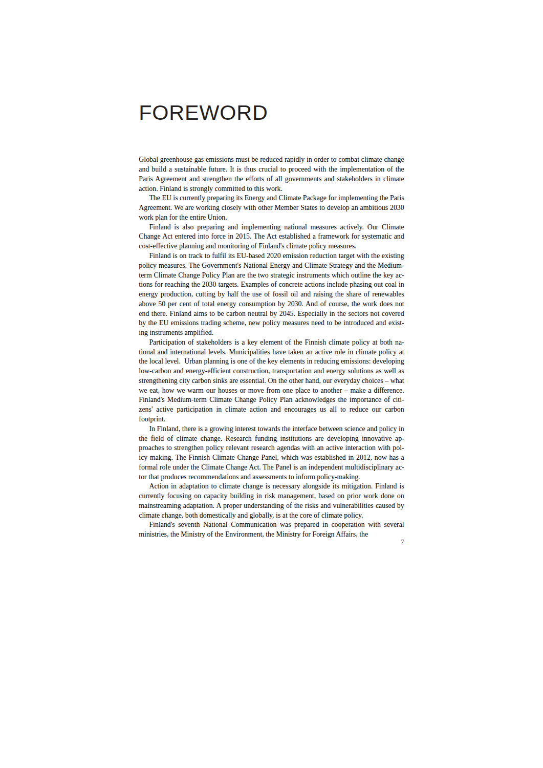FOREWORD
Global greenhouse gas emissions must be reduced rapidly in order to combat climate change and build a sustainable future. It is thus crucial to proceed with the implementation of the Paris Agreement and strengthen the efforts of all governments and stakeholders in climate action. Finland is strongly committed to this work.
The EU is currently preparing its Energy and Climate Package for implementing the Paris Agreement. We are working closely with other Member States to develop an ambitious 2030 work plan for the entire Union.
Finland is also preparing and implementing national measures actively. Our Climate Change Act entered into force in 2015. The Act established a framework for systematic and cost-effective planning and monitoring of Finland's climate policy measures.
Finland is on track to fulfil its EU-based 2020 emission reduction target with the existing policy measures. The Government's National Energy and Climate Strategy and the Medium-term Climate Change Policy Plan are the two strategic instruments which outline the key actions for reaching the 2030 targets. Examples of concrete actions include phasing out coal in energy production, cutting by half the use of fossil oil and raising the share of renewables above 50 per cent of total energy consumption by 2030. And of course, the work does not end there. Finland aims to be carbon neutral by 2045. Especially in the sectors not covered by the EU emissions trading scheme, new policy measures need to be introduced and existing instruments amplified.
Participation of stakeholders is a key element of the Finnish climate policy at both national and international levels. Municipalities have taken an active role in climate policy at the local level. Urban planning is one of the key elements in reducing emissions: developing low-carbon and energy-efficient construction, transportation and energy solutions as well as strengthening city carbon sinks are essential. On the other hand, our everyday choices – what we eat, how we warm our houses or move from one place to another – make a difference. Finland's Medium-term Climate Change Policy Plan acknowledges the importance of citizens' active participation in climate action and encourages us all to reduce our carbon footprint.
In Finland, there is a growing interest towards the interface between science and policy in the field of climate change. Research funding institutions are developing innovative approaches to strengthen policy relevant research agendas with an active interaction with policy making. The Finnish Climate Change Panel, which was established in 2012, now has a formal role under the Climate Change Act. The Panel is an independent multidisciplinary actor that produces recommendations and assessments to inform policy-making.
Action in adaptation to climate change is necessary alongside its mitigation. Finland is currently focusing on capacity building in risk management, based on prior work done on mainstreaming adaptation. A proper understanding of the risks and vulnerabilities caused by climate change, both domestically and globally, is at the core of climate policy.
Finland's seventh National Communication was prepared in cooperation with several ministries, the Ministry of the Environment, the Ministry for Foreign Affairs, the
7